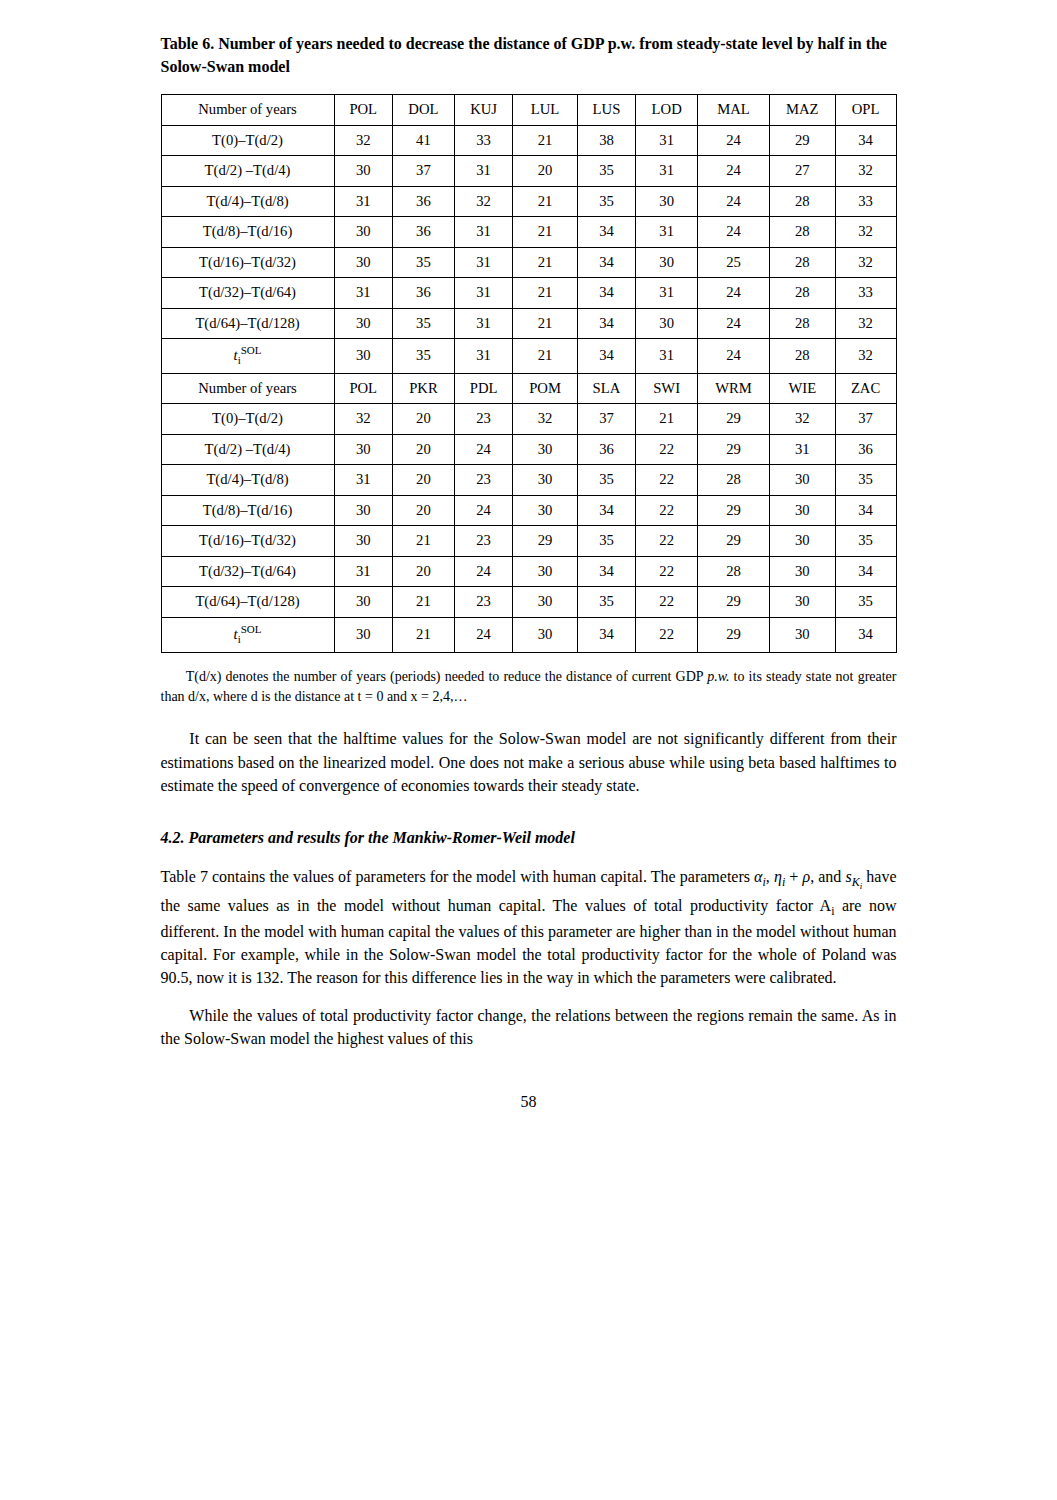Table 6. Number of years needed to decrease the distance of GDP p.w. from steady-state level by half in the Solow-Swan model
| Number of years | POL | DOL | KUJ | LUL | LUS | LOD | MAL | MAZ | OPL |
| T(0)–T(d/2) | 32 | 41 | 33 | 21 | 38 | 31 | 24 | 29 | 34 |
| T(d/2) –T(d/4) | 30 | 37 | 31 | 20 | 35 | 31 | 24 | 27 | 32 |
| T(d/4)–T(d/8) | 31 | 36 | 32 | 21 | 35 | 30 | 24 | 28 | 33 |
| T(d/8)–T(d/16) | 30 | 36 | 31 | 21 | 34 | 31 | 24 | 28 | 32 |
| T(d/16)–T(d/32) | 30 | 35 | 31 | 21 | 34 | 30 | 25 | 28 | 32 |
| T(d/32)–T(d/64) | 31 | 36 | 31 | 21 | 34 | 31 | 24 | 28 | 33 |
| T(d/64)–T(d/128) | 30 | 35 | 31 | 21 | 34 | 30 | 24 | 28 | 32 |
| t i SOL | 30 | 35 | 31 | 21 | 34 | 31 | 24 | 28 | 32 |
| Number of years | POL | PKR | PDL | POM | SLA | SWI | WRM | WIE | ZAC |
| T(0)–T(d/2) | 32 | 20 | 23 | 32 | 37 | 21 | 29 | 32 | 37 |
| T(d/2) –T(d/4) | 30 | 20 | 24 | 30 | 36 | 22 | 29 | 31 | 36 |
| T(d/4)–T(d/8) | 31 | 20 | 23 | 30 | 35 | 22 | 28 | 30 | 35 |
| T(d/8)–T(d/16) | 30 | 20 | 24 | 30 | 34 | 22 | 29 | 30 | 34 |
| T(d/16)–T(d/32) | 30 | 21 | 23 | 29 | 35 | 22 | 29 | 30 | 35 |
| T(d/32)–T(d/64) | 31 | 20 | 24 | 30 | 34 | 22 | 28 | 30 | 34 |
| T(d/64)–T(d/128) | 30 | 21 | 23 | 30 | 35 | 22 | 29 | 30 | 35 |
| t i SOL | 30 | 21 | 24 | 30 | 34 | 22 | 29 | 30 | 34 |
T(d/x) denotes the number of years (periods) needed to reduce the distance of current GDP p.w. to its steady state not greater than d/x, where d is the distance at t = 0 and x = 2,4,…
It can be seen that the halftime values for the Solow-Swan model are not significantly different from their estimations based on the linearized model. One does not make a serious abuse while using beta based halftimes to estimate the speed of convergence of economies towards their steady state.
4.2. Parameters and results for the Mankiw-Romer-Weil model
Table 7 contains the values of parameters for the model with human capital. The parameters αi, ηi + ρ, and sKi have the same values as in the model without human capital. The values of total productivity factor Ai are now different. In the model with human capital the values of this parameter are higher than in the model without human capital. For example, while in the Solow-Swan model the total productivity factor for the whole of Poland was 90.5, now it is 132. The reason for this difference lies in the way in which the parameters were calibrated.
While the values of total productivity factor change, the relations between the regions remain the same. As in the Solow-Swan model the highest values of this
58